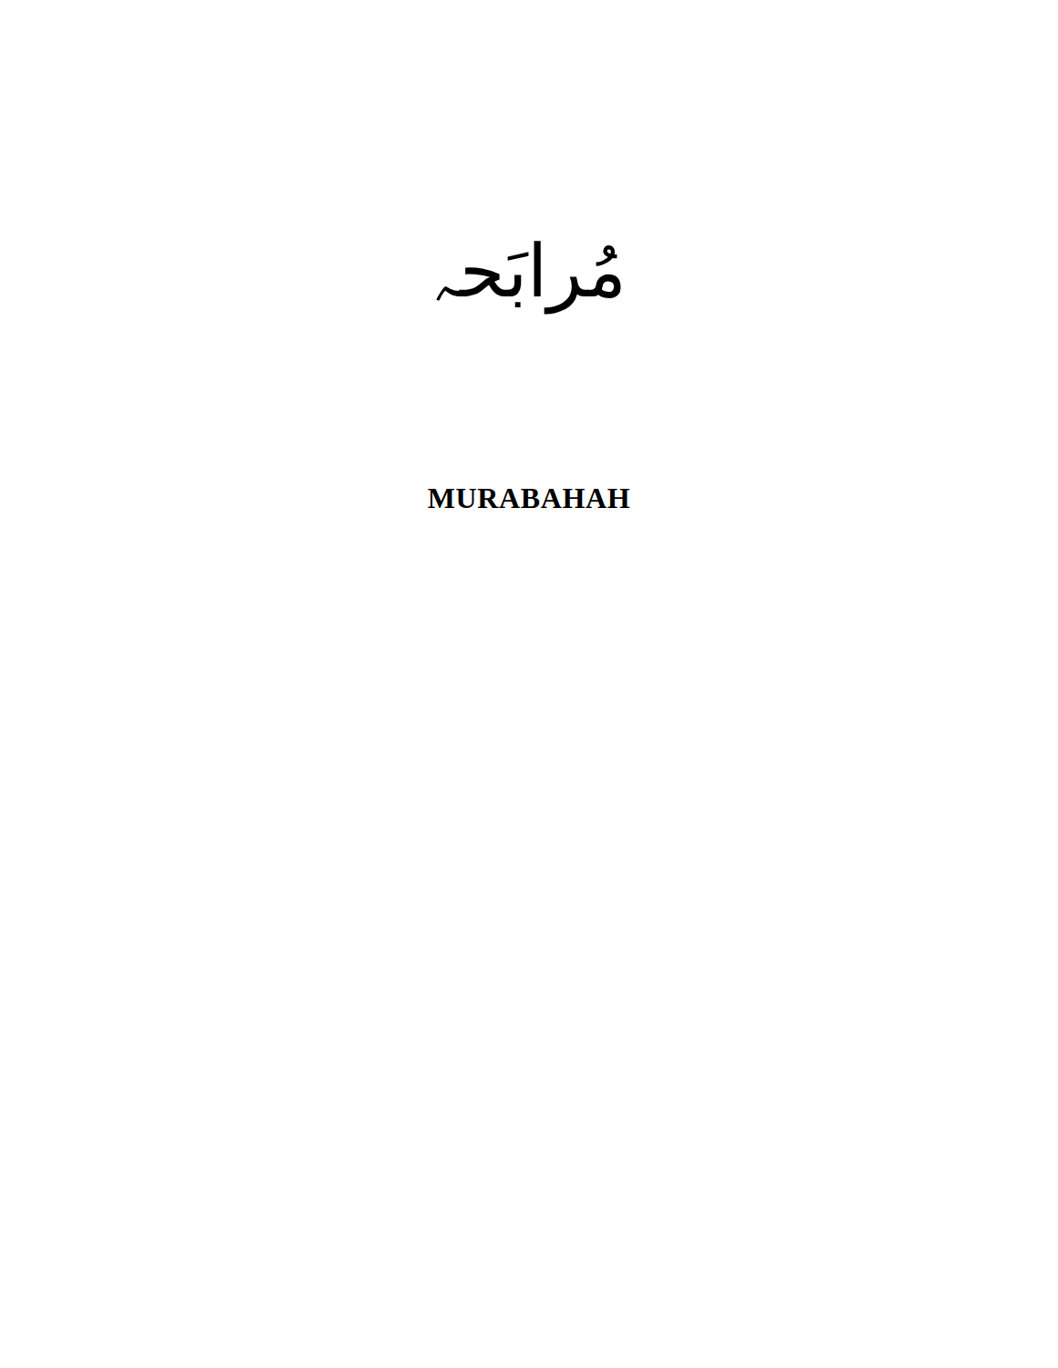مُرابَحہ
MURABAHAH